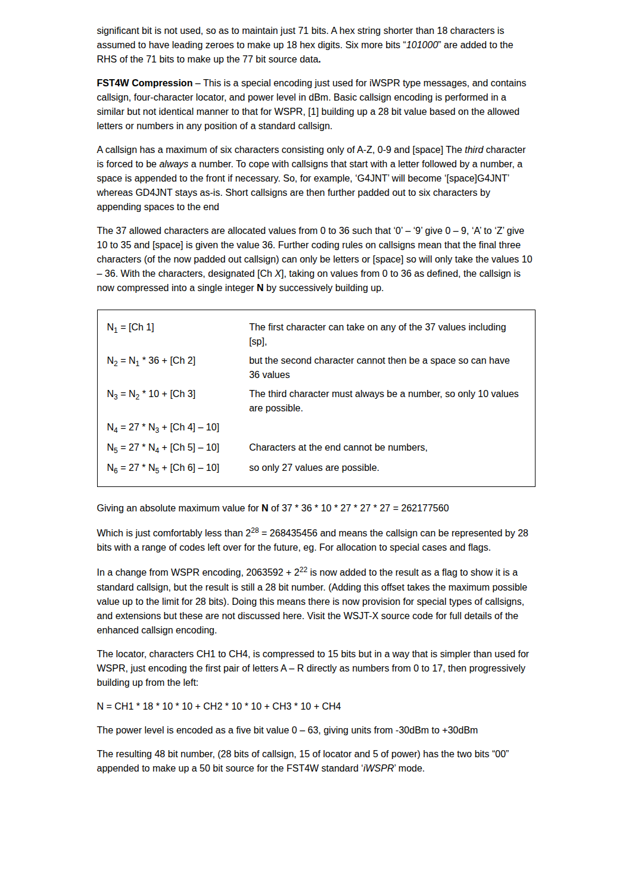significant bit is not used, so as to maintain just 71 bits. A hex string shorter than 18 characters is assumed to have leading zeroes to make up 18 hex digits. Six more bits “101000” are added to the RHS of the 71 bits to make up the 77 bit source data.
FST4W Compression – This is a special encoding just used for iWSPR type messages, and contains callsign, four-character locator, and power level in dBm. Basic callsign encoding is performed in a similar but not identical manner to that for WSPR, [1] building up a 28 bit value based on the allowed letters or numbers in any position of a standard callsign.
A callsign has a maximum of six characters consisting only of A-Z, 0-9 and [space] The third character is forced to be always a number. To cope with callsigns that start with a letter followed by a number, a space is appended to the front if necessary. So, for example, ‘G4JNT’ will become ‘[space]G4JNT’ whereas GD4JNT stays as-is. Short callsigns are then further padded out to six characters by appending spaces to the end
The 37 allowed characters are allocated values from 0 to 36 such that ‘0’ – ‘9’ give 0 – 9, ‘A’ to ‘Z’ give 10 to 35 and [space] is given the value 36. Further coding rules on callsigns mean that the final three characters (of the now padded out callsign) can only be letters or [space] so will only take the values 10 – 36. With the characters, designated [Ch X], taking on values from 0 to 36 as defined, the callsign is now compressed into a single integer N by successively building up.
| N 1 = [Ch 1] | The first character can take on any of the 37 values including [sp], |
| N 2 = N 1 * 36 + [Ch 2] | but the second character cannot then be a space so can have 36 values |
| N 3 = N 2 * 10 + [Ch 3] | The third character must always be a number, so only 10 values are possible. |
| N 4 = 27 * N 3 + [Ch 4] – 10] | |
| N 5 = 27 * N 4 + [Ch 5] – 10] | Characters at the end cannot be numbers, |
| N 6 = 27 * N 5 + [Ch 6] – 10] | so only 27 values are possible. |
Giving an absolute maximum value for N of 37 * 36 * 10 * 27 * 27 * 27 = 262177560
Which is just comfortably less than 228 = 268435456 and means the callsign can be represented by 28 bits with a range of codes left over for the future, eg. For allocation to special cases and flags.
In a change from WSPR encoding, 2063592 + 222 is now added to the result as a flag to show it is a standard callsign, but the result is still a 28 bit number. (Adding this offset takes the maximum possible value up to the limit for 28 bits). Doing this means there is now provision for special types of callsigns, and extensions but these are not discussed here. Visit the WSJT-X source code for full details of the enhanced callsign encoding.
The locator, characters CH1 to CH4, is compressed to 15 bits but in a way that is simpler than used for WSPR, just encoding the first pair of letters A – R directly as numbers from 0 to 17, then progressively building up from the left:
N = CH1 * 18 * 10 * 10 + CH2 * 10 * 10 + CH3 * 10 + CH4
The power level is encoded as a five bit value 0 – 63, giving units from -30dBm to +30dBm
The resulting 48 bit number, (28 bits of callsign, 15 of locator and 5 of power) has the two bits “00” appended to make up a 50 bit source for the FST4W standard ‘iWSPR’ mode.